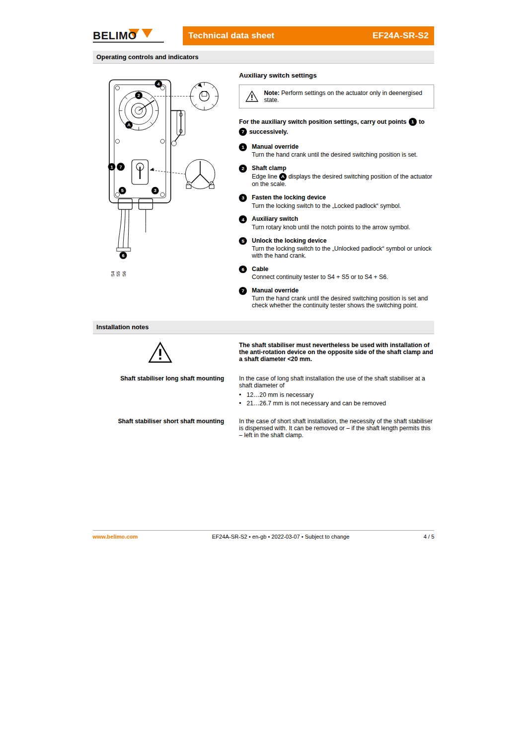BELIMO
Technical data sheet EF24A-SR-S2
Operating controls and indicators
2 4 1 7 5 3 6 A S4 S5 S6
Auxiliary switch settings
Note: Perform settings on the actuator only in deenergised state.
For the auxiliary switch position settings, carry out points 1 to 7 successively.
1
Manual override
Turn the hand crank until the desired switching position is set.
2
Shaft clamp
Edge line A displays the desired switching position of the actuator on the scale.
3
Fasten the locking device
Turn the locking switch to the „Locked padlock“ symbol.
4
Auxiliary switch
Turn rotary knob until the notch points to the arrow symbol.
5
Unlock the locking device
Turn the locking switch to the „Unlocked padlock“ symbol or unlock with the hand crank.
6
Cable
Connect continuity tester to S4 + S5 or to S4 + S6.
7
Manual override
Turn the hand crank until the desired switching position is set and check whether the continuity tester shows the switching point.
Installation notes
The shaft stabiliser must nevertheless be used with installation of the anti-rotation device on the opposite side of the shaft clamp and a shaft diameter <20 mm.
Shaft stabiliser long shaft mounting
In the case of long shaft installation the use of the shaft stabiliser at a shaft diameter of
12…20 mm is necessary
21…26.7 mm is not necessary and can be removed
Shaft stabiliser short shaft mounting
In the case of short shaft installation, the necessity of the shaft stabiliser is dispensed with. It can be removed or – if the shaft length permits this – left in the shaft clamp.
www.belimo.com EF24A-SR-S2 • en-gb • 2022-03-07 • Subject to change 4 / 5